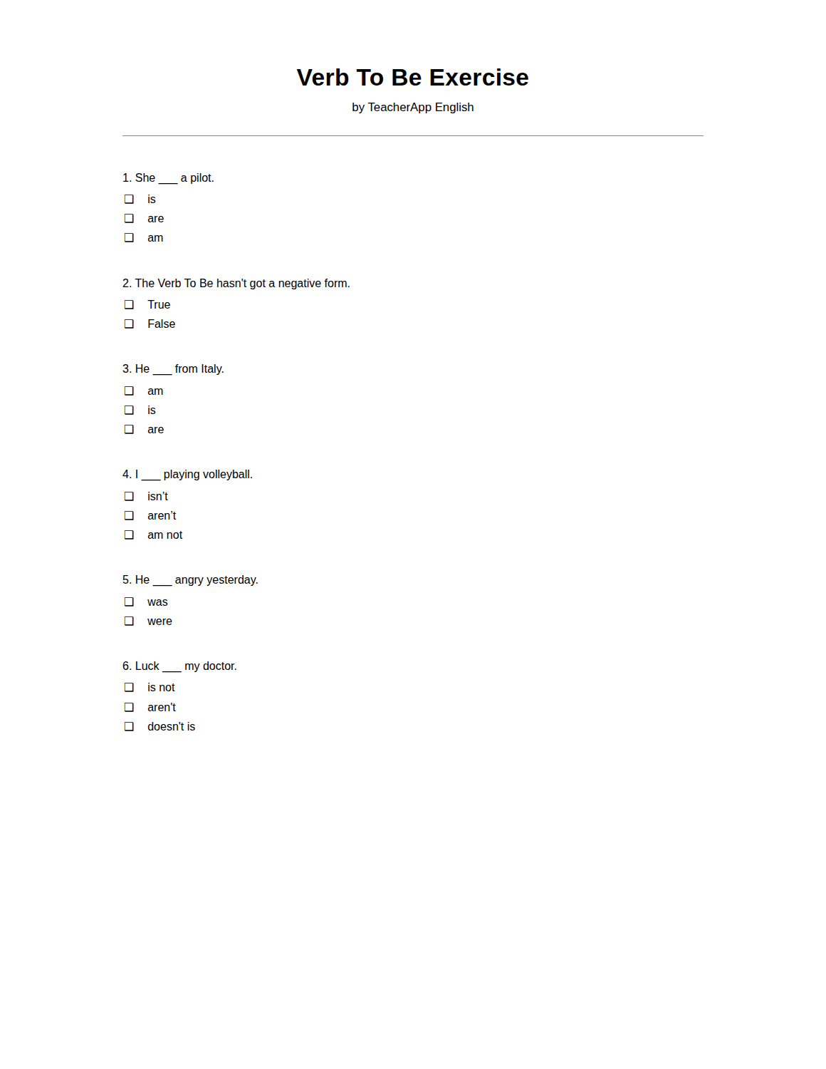Verb To Be Exercise
by TeacherApp English
She ___ a pilot.
is
are
am
The Verb To Be hasn't got a negative form.
True
False
He ___ from Italy.
am
is
are
I ___ playing volleyball.
isn’t
aren’t
am not
He ___ angry yesterday.
was
were
Luck ___ my doctor.
is not
aren't
doesn't is